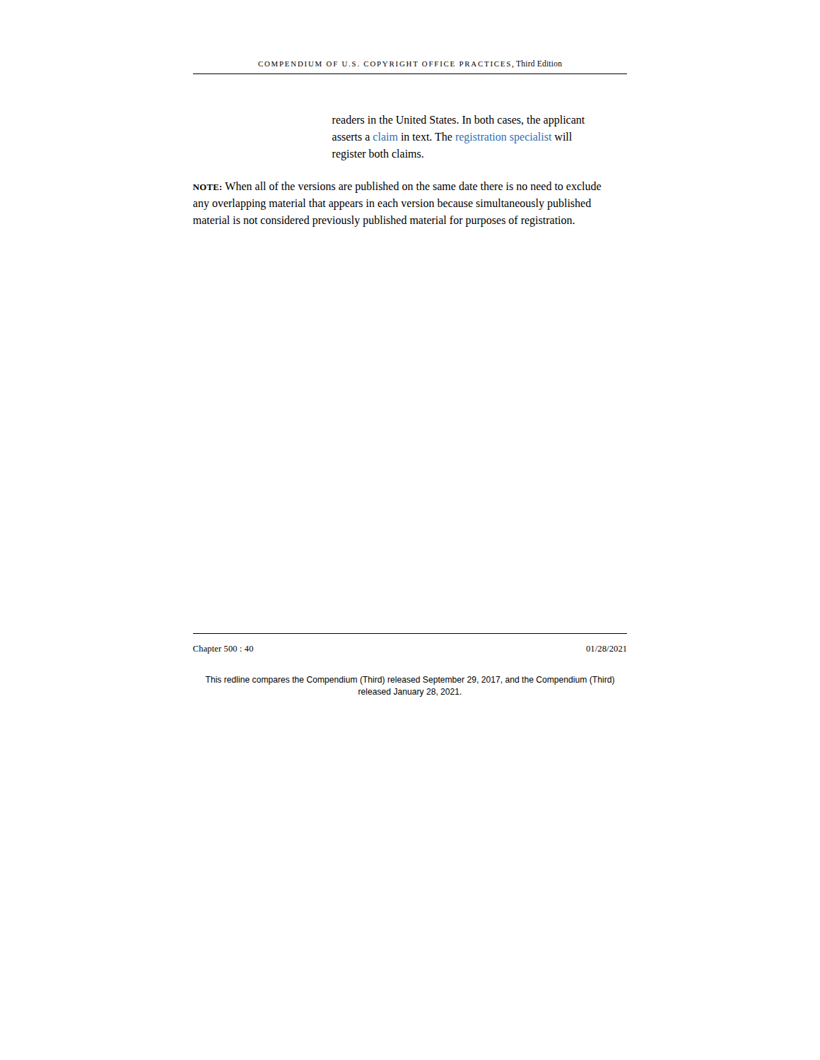COMPENDIUM OF U.S. COPYRIGHT OFFICE PRACTICES, Third Edition
readers in the United States. In both cases, the applicant asserts a claim in text. The registration specialist will register both claims.
NOTE: When all of the versions are published on the same date there is no need to exclude any overlapping material that appears in each version because simultaneously published material is not considered previously published material for purposes of registration.
Chapter 500 : 40 01/28/2021
This redline compares the Compendium (Third) released September 29, 2017, and the Compendium (Third) released January 28, 2021.